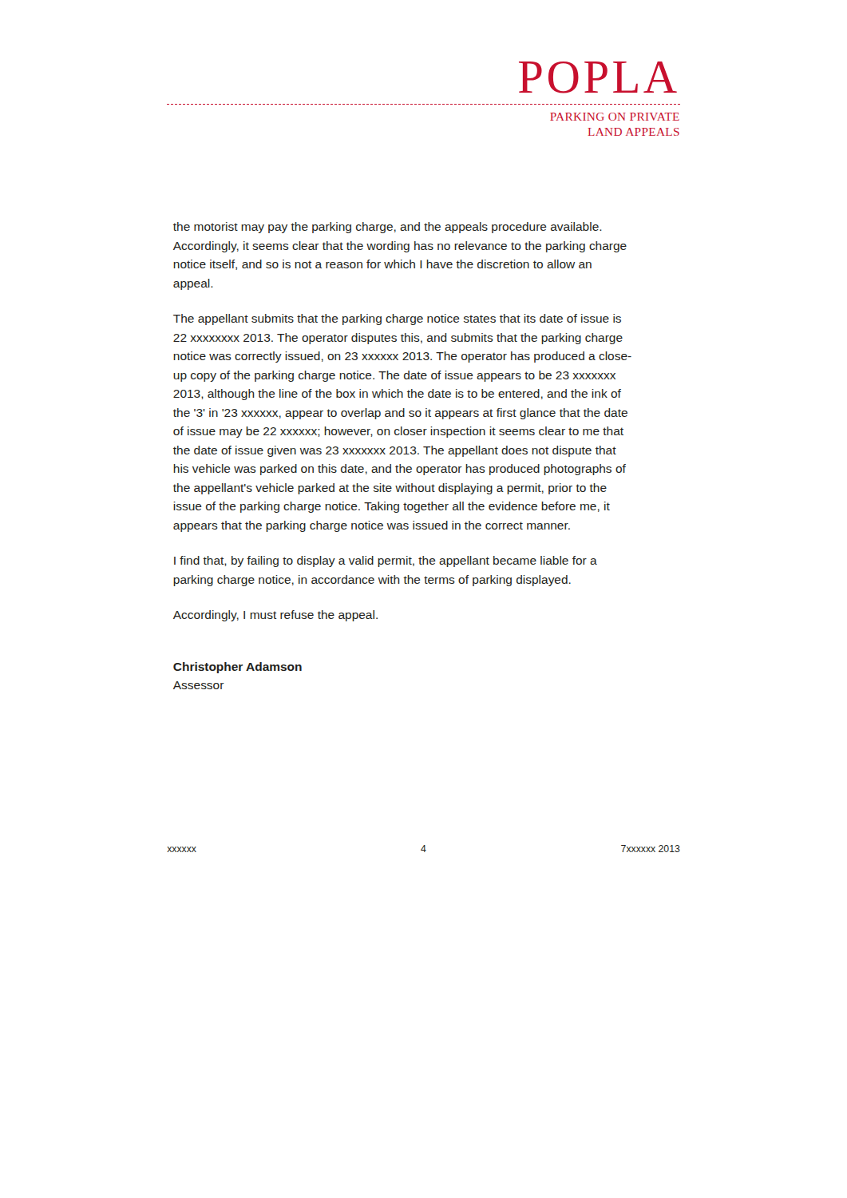POPLA
PARKING ON PRIVATE LAND APPEALS
the motorist may pay the parking charge, and the appeals procedure available. Accordingly, it seems clear that the wording has no relevance to the parking charge notice itself, and so is not a reason for which I have the discretion to allow an appeal.
The appellant submits that the parking charge notice states that its date of issue is 22 xxxxxxxx 2013. The operator disputes this, and submits that the parking charge notice was correctly issued, on 23 xxxxxx 2013. The operator has produced a close-up copy of the parking charge notice. The date of issue appears to be 23 xxxxxxx 2013, although the line of the box in which the date is to be entered, and the ink of the '3' in '23 xxxxxx, appear to overlap and so it appears at first glance that the date of issue may be 22 xxxxxx; however, on closer inspection it seems clear to me that the date of issue given was 23 xxxxxxx 2013. The appellant does not dispute that his vehicle was parked on this date, and the operator has produced photographs of the appellant's vehicle parked at the site without displaying a permit, prior to the issue of the parking charge notice. Taking together all the evidence before me, it appears that the parking charge notice was issued in the correct manner.
I find that, by failing to display a valid permit, the appellant became liable for a parking charge notice, in accordance with the terms of parking displayed.
Accordingly, I must refuse the appeal.
Christopher Adamson
Assessor
xxxxxx
4
7xxxxxx 2013